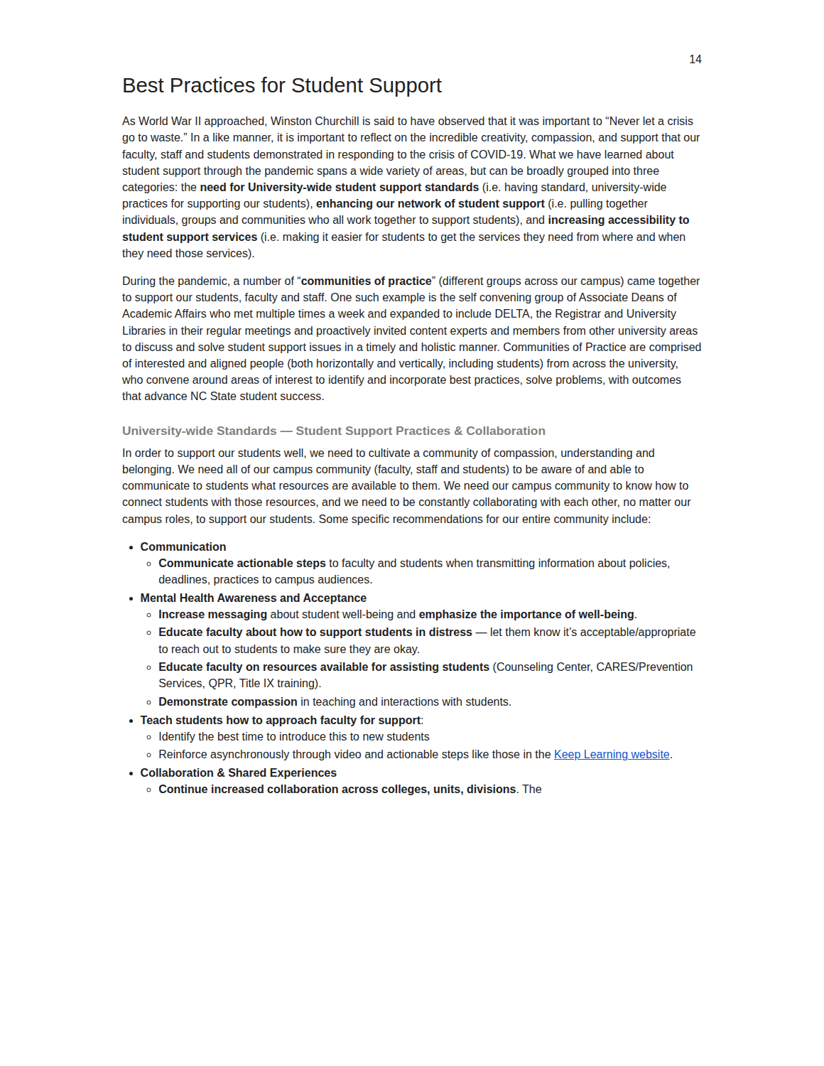14
Best Practices for Student Support
As World War II approached, Winston Churchill is said to have observed that it was important to “Never let a crisis go to waste.” In a like manner, it is important to reflect on the incredible creativity, compassion, and support that our faculty, staff and students demonstrated in responding to the crisis of COVID-19. What we have learned about student support through the pandemic spans a wide variety of areas, but can be broadly grouped into three categories: the need for University-wide student support standards (i.e. having standard, university-wide practices for supporting our students), enhancing our network of student support (i.e. pulling together individuals, groups and communities who all work together to support students), and increasing accessibility to student support services (i.e. making it easier for students to get the services they need from where and when they need those services).
During the pandemic, a number of “communities of practice” (different groups across our campus) came together to support our students, faculty and staff. One such example is the self convening group of Associate Deans of Academic Affairs who met multiple times a week and expanded to include DELTA, the Registrar and University Libraries in their regular meetings and proactively invited content experts and members from other university areas to discuss and solve student support issues in a timely and holistic manner. Communities of Practice are comprised of interested and aligned people (both horizontally and vertically, including students) from across the university, who convene around areas of interest to identify and incorporate best practices, solve problems, with outcomes that advance NC State student success.
University-wide Standards — Student Support Practices & Collaboration
In order to support our students well, we need to cultivate a community of compassion, understanding and belonging. We need all of our campus community (faculty, staff and students) to be aware of and able to communicate to students what resources are available to them. We need our campus community to know how to connect students with those resources, and we need to be constantly collaborating with each other, no matter our campus roles, to support our students. Some specific recommendations for our entire community include:
Communication
Communicate actionable steps to faculty and students when transmitting information about policies, deadlines, practices to campus audiences.
Mental Health Awareness and Acceptance
Increase messaging about student well-being and emphasize the importance of well-being.
Educate faculty about how to support students in distress — let them know it’s acceptable/appropriate to reach out to students to make sure they are okay.
Educate faculty on resources available for assisting students (Counseling Center, CARES/Prevention Services, QPR, Title IX training).
Demonstrate compassion in teaching and interactions with students.
Teach students how to approach faculty for support:
Identify the best time to introduce this to new students
Reinforce asynchronously through video and actionable steps like those in the Keep Learning website.
Collaboration & Shared Experiences
Continue increased collaboration across colleges, units, divisions. The